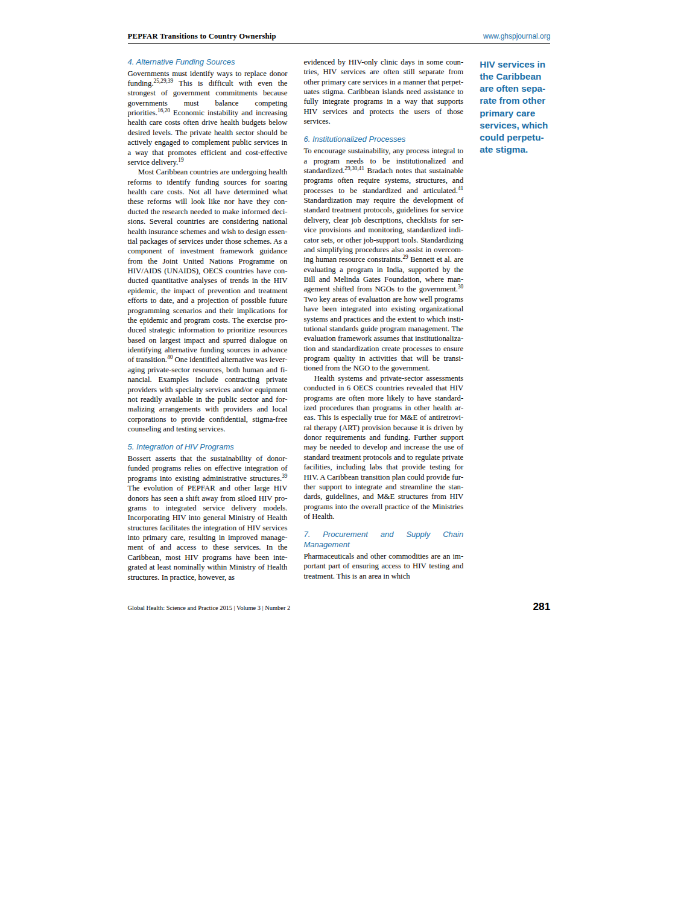PEPFAR Transitions to Country Ownership
www.ghspjournal.org
4. Alternative Funding Sources
Governments must identify ways to replace donor funding.25,29,39 This is difficult with even the strongest of government commitments because governments must balance competing priorities.16,20 Economic instability and increasing health care costs often drive health budgets below desired levels. The private health sector should be actively engaged to complement public services in a way that promotes efficient and cost-effective service delivery.19
Most Caribbean countries are undergoing health reforms to identify funding sources for soaring health care costs. Not all have determined what these reforms will look like nor have they conducted the research needed to make informed decisions. Several countries are considering national health insurance schemes and wish to design essential packages of services under those schemes. As a component of investment framework guidance from the Joint United Nations Programme on HIV/AIDS (UNAIDS), OECS countries have conducted quantitative analyses of trends in the HIV epidemic, the impact of prevention and treatment efforts to date, and a projection of possible future programming scenarios and their implications for the epidemic and program costs. The exercise produced strategic information to prioritize resources based on largest impact and spurred dialogue on identifying alternative funding sources in advance of transition.40 One identified alternative was leveraging private-sector resources, both human and financial. Examples include contracting private providers with specialty services and/or equipment not readily available in the public sector and formalizing arrangements with providers and local corporations to provide confidential, stigma-free counseling and testing services.
5. Integration of HIV Programs
Bossert asserts that the sustainability of donor-funded programs relies on effective integration of programs into existing administrative structures.39 The evolution of PEPFAR and other large HIV donors has seen a shift away from siloed HIV programs to integrated service delivery models. Incorporating HIV into general Ministry of Health structures facilitates the integration of HIV services into primary care, resulting in improved management of and access to these services. In the Caribbean, most HIV programs have been integrated at least nominally within Ministry of Health structures. In practice, however, as
evidenced by HIV-only clinic days in some countries, HIV services are often still separate from other primary care services in a manner that perpetuates stigma. Caribbean islands need assistance to fully integrate programs in a way that supports HIV services and protects the users of those services.
6. Institutionalized Processes
To encourage sustainability, any process integral to a program needs to be institutionalized and standardized.29,30,41 Bradach notes that sustainable programs often require systems, structures, and processes to be standardized and articulated.41 Standardization may require the development of standard treatment protocols, guidelines for service delivery, clear job descriptions, checklists for service provisions and monitoring, standardized indicator sets, or other job-support tools. Standardizing and simplifying procedures also assist in overcoming human resource constraints.29 Bennett et al. are evaluating a program in India, supported by the Bill and Melinda Gates Foundation, where management shifted from NGOs to the government.30 Two key areas of evaluation are how well programs have been integrated into existing organizational systems and practices and the extent to which institutional standards guide program management. The evaluation framework assumes that institutionalization and standardization create processes to ensure program quality in activities that will be transitioned from the NGO to the government.
Health systems and private-sector assessments conducted in 6 OECS countries revealed that HIV programs are often more likely to have standardized procedures than programs in other health areas. This is especially true for M&E of antiretroviral therapy (ART) provision because it is driven by donor requirements and funding. Further support may be needed to develop and increase the use of standard treatment protocols and to regulate private facilities, including labs that provide testing for HIV. A Caribbean transition plan could provide further support to integrate and streamline the standards, guidelines, and M&E structures from HIV programs into the overall practice of the Ministries of Health.
7. Procurement and Supply Chain Management
Pharmaceuticals and other commodities are an important part of ensuring access to HIV testing and treatment. This is an area in which
HIV services in the Caribbean are often separate from other primary care services, which could perpetuate stigma.
Global Health: Science and Practice 2015 | Volume 3 | Number 2
281